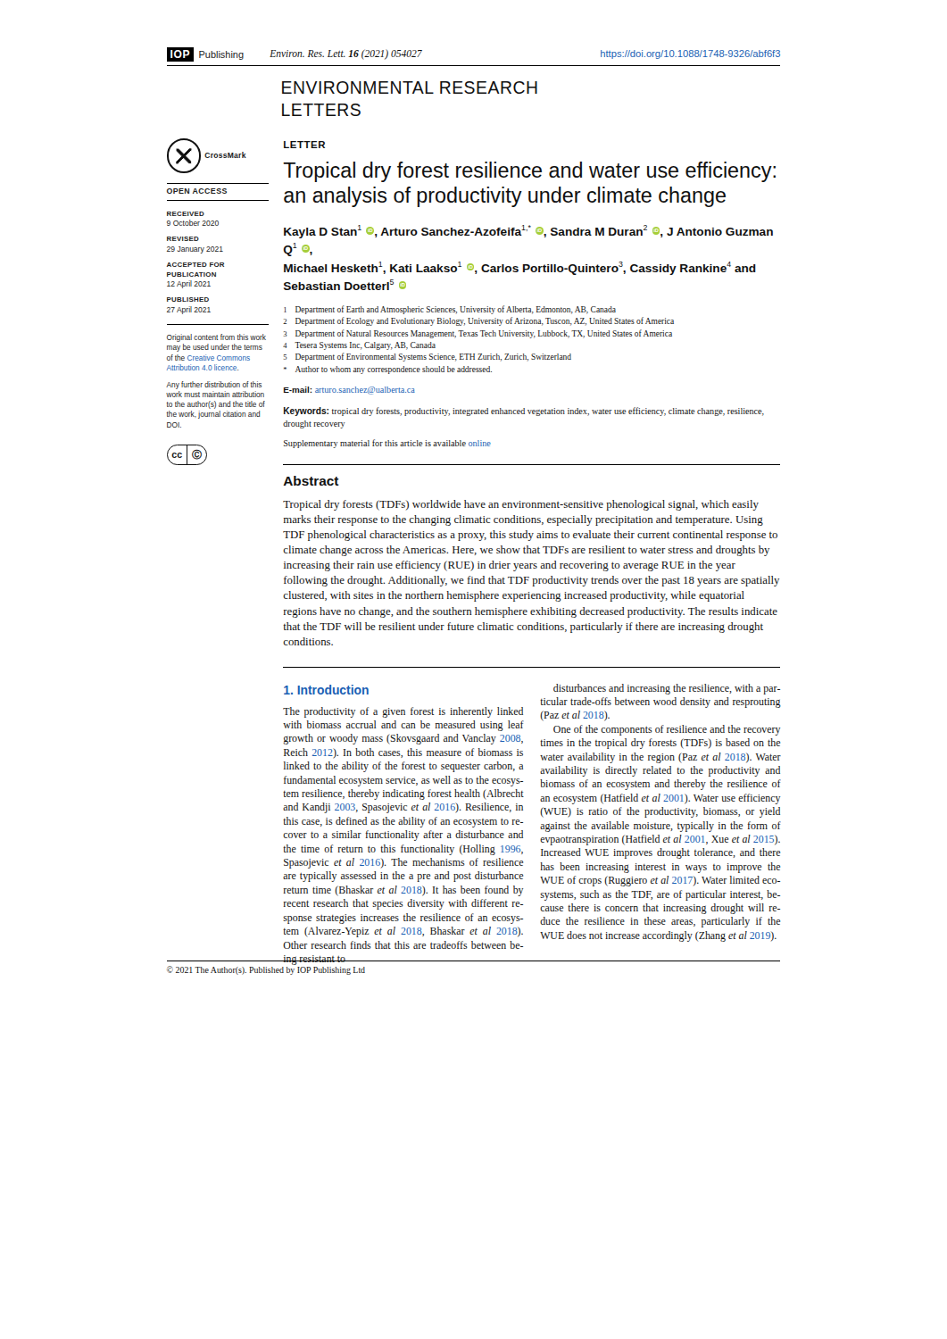IOP Publishing
Environ. Res. Lett. 16 (2021) 054027
https://doi.org/10.1088/1748-9326/abf6f3
ENVIRONMENTAL RESEARCH
LETTERS
CrossMark
OPEN ACCESS
RECEIVED 9 October 2020
REVISED 29 January 2021
ACCEPTED FOR PUBLICATION 12 April 2021
PUBLISHED 27 April 2021
Original content from this work may be used under the terms of the Creative Commons Attribution 4.0 licence.
Any further distribution of this work must maintain attribution to the author(s) and the title of the work, journal citation and DOI.
ccⒸ
LETTER
Tropical dry forest resilience and water use efficiency: an analysis of productivity under climate change
Kayla D Stan1 , Arturo Sanchez-Azofeifa1,* , Sandra M Duran2 , J Antonio Guzman Q1 ,
Michael Hesketh1, Kati Laakso1 , Carlos Portillo-Quintero3, Cassidy Rankine4 and Sebastian Doetterl5
1 Department of Earth and Atmospheric Sciences, University of Alberta, Edmonton, AB, Canada
2 Department of Ecology and Evolutionary Biology, University of Arizona, Tuscon, AZ, United States of America
3 Department of Natural Resources Management, Texas Tech University, Lubbock, TX, United States of America
4 Tesera Systems Inc, Calgary, AB, Canada
5 Department of Environmental Systems Science, ETH Zurich, Zurich, Switzerland
*Author to whom any correspondence should be addressed.
E-mail: arturo.sanchez@ualberta.ca
Keywords: tropical dry forests, productivity, integrated enhanced vegetation index, water use efficiency, climate change, resilience, drought recovery
Supplementary material for this article is available online
Abstract
Tropical dry forests (TDFs) worldwide have an environment-sensitive phenological signal, which easily marks their response to the changing climatic conditions, especially precipitation and temperature. Using TDF phenological characteristics as a proxy, this study aims to evaluate their current continental response to climate change across the Americas. Here, we show that TDFs are resilient to water stress and droughts by increasing their rain use efficiency (RUE) in drier years and recovering to average RUE in the year following the drought. Additionally, we find that TDF productivity trends over the past 18 years are spatially clustered, with sites in the northern hemisphere experiencing increased productivity, while equatorial regions have no change, and the southern hemisphere exhibiting decreased productivity. The results indicate that the TDF will be resilient under future climatic conditions, particularly if there are increasing drought conditions.
1. Introduction
The productivity of a given forest is inherently linked with biomass accrual and can be measured using leaf growth or woody mass (Skovsgaard and Vanclay 2008, Reich 2012). In both cases, this measure of biomass is linked to the ability of the forest to sequester carbon, a fundamental ecosystem service, as well as to the ecosystem resilience, thereby indicating forest health (Albrecht and Kandji 2003, Spasojevic et al 2016). Resilience, in this case, is defined as the ability of an ecosystem to recover to a similar functionality after a disturbance and the time of return to this functionality (Holling 1996, Spasojevic et al 2016). The mechanisms of resilience are typically assessed in the a pre and post disturbance return time (Bhaskar et al 2018). It has been found by recent research that species diversity with different response strategies increases the resilience of an ecosystem (Alvarez-Yepiz et al 2018, Bhaskar et al 2018). Other research finds that this are tradeoffs between being resistant to
disturbances and increasing the resilience, with a particular trade-offs between wood density and resprouting (Paz et al 2018).
One of the components of resilience and the recovery times in the tropical dry forests (TDFs) is based on the water availability in the region (Paz et al 2018). Water availability is directly related to the productivity and biomass of an ecosystem and thereby the resilience of an ecosystem (Hatfield et al 2001). Water use efficiency (WUE) is ratio of the productivity, biomass, or yield against the available moisture, typically in the form of evpaotranspiration (Hatfield et al 2001, Xue et al 2015). Increased WUE improves drought tolerance, and there has been increasing interest in ways to improve the WUE of crops (Ruggiero et al 2017). Water limited ecosystems, such as the TDF, are of particular interest, because there is concern that increasing drought will reduce the resilience in these areas, particularly if the WUE does not increase accordingly (Zhang et al 2019).
© 2021 The Author(s). Published by IOP Publishing Ltd